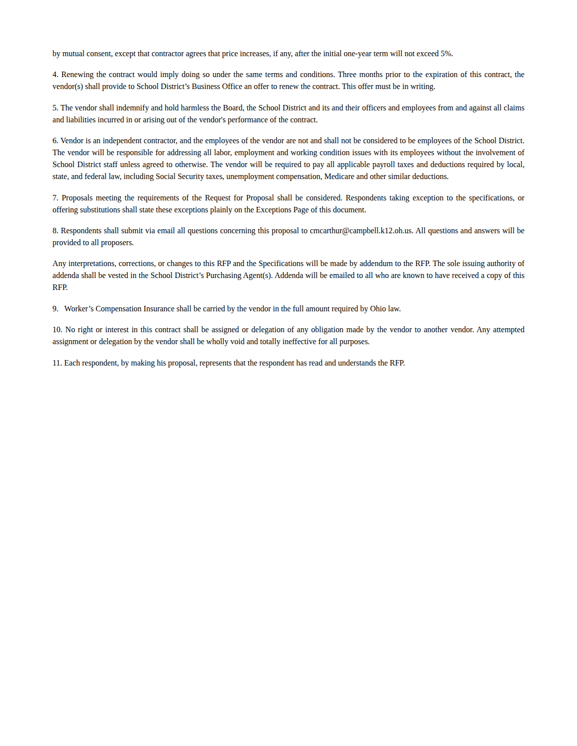by mutual consent, except that contractor agrees that price increases, if any, after the initial one-year term will not exceed 5%.
4. Renewing the contract would imply doing so under the same terms and conditions. Three months prior to the expiration of this contract, the vendor(s) shall provide to School District’s Business Office an offer to renew the contract. This offer must be in writing.
5. The vendor shall indemnify and hold harmless the Board, the School District and its and their officers and employees from and against all claims and liabilities incurred in or arising out of the vendor's performance of the contract.
6. Vendor is an independent contractor, and the employees of the vendor are not and shall not be considered to be employees of the School District. The vendor will be responsible for addressing all labor, employment and working condition issues with its employees without the involvement of School District staff unless agreed to otherwise. The vendor will be required to pay all applicable payroll taxes and deductions required by local, state, and federal law, including Social Security taxes, unemployment compensation, Medicare and other similar deductions.
7. Proposals meeting the requirements of the Request for Proposal shall be considered. Respondents taking exception to the specifications, or offering substitutions shall state these exceptions plainly on the Exceptions Page of this document.
8. Respondents shall submit via email all questions concerning this proposal to cmcarthur@campbell.k12.oh.us. All questions and answers will be provided to all proposers.
Any interpretations, corrections, or changes to this RFP and the Specifications will be made by addendum to the RFP. The sole issuing authority of addenda shall be vested in the School District’s Purchasing Agent(s). Addenda will be emailed to all who are known to have received a copy of this RFP.
9. Worker’s Compensation Insurance shall be carried by the vendor in the full amount required by Ohio law.
10. No right or interest in this contract shall be assigned or delegation of any obligation made by the vendor to another vendor. Any attempted assignment or delegation by the vendor shall be wholly void and totally ineffective for all purposes.
11. Each respondent, by making his proposal, represents that the respondent has read and understands the RFP.